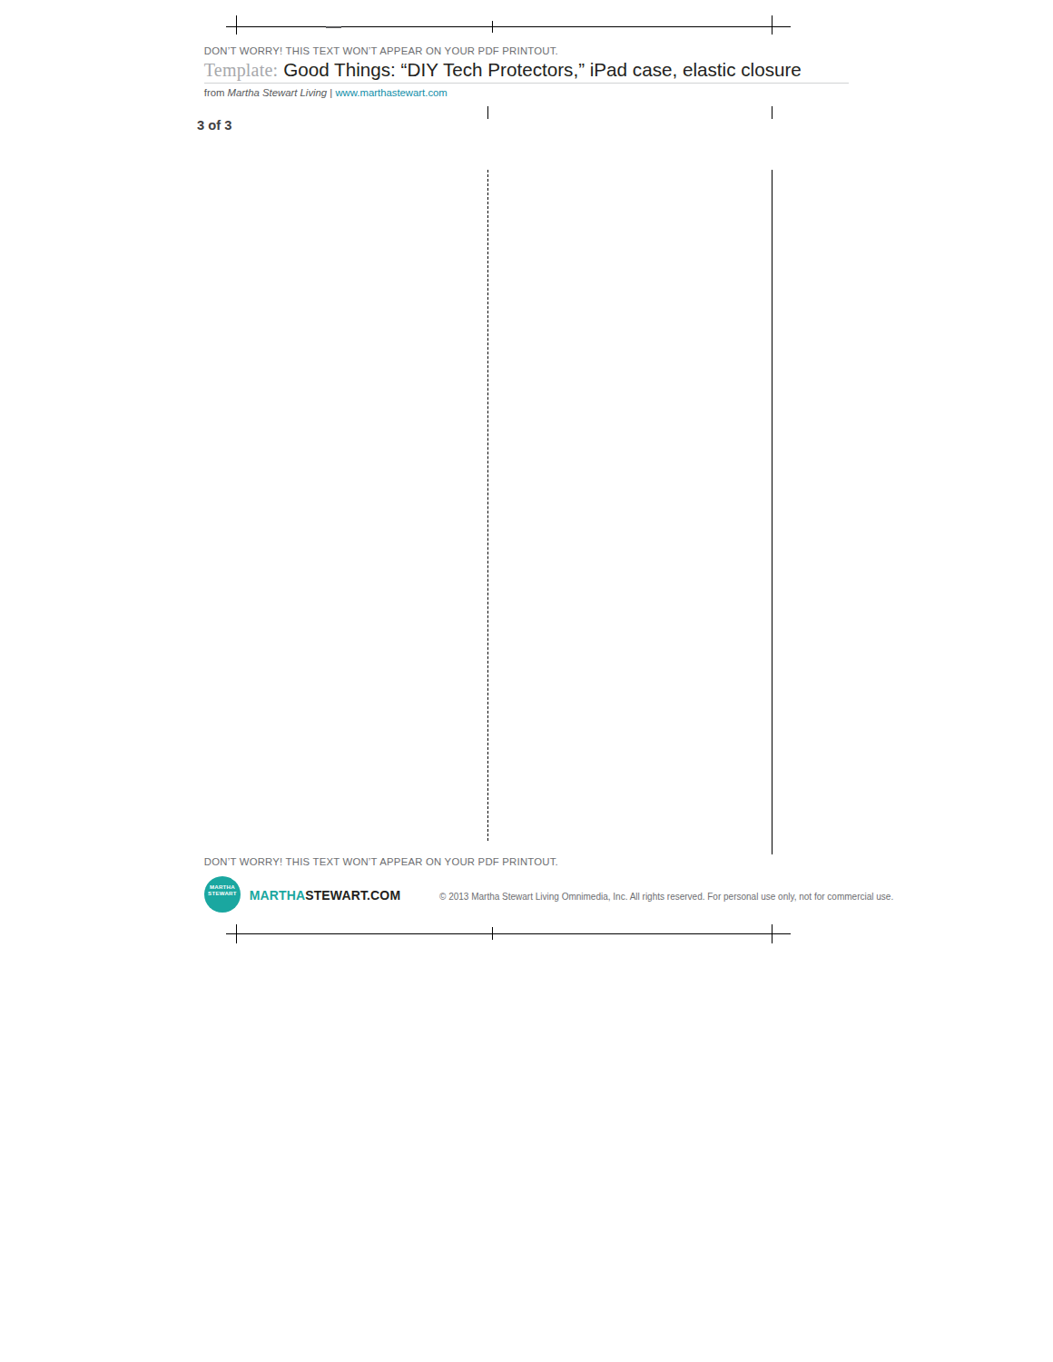Don’t worry! This text won’t appear on your PDF printout.
Template: Good Things: “DIY Tech Protectors,” iPad case, elastic closure
from Martha Stewart Living | www.marthastewart.com
3 of 3
Don’t worry! This text won’t appear on your PDF printout.
MARTHA STEWART
MARTHA STEWART.COM
© 2013 Martha Stewart Living Omnimedia, Inc. All rights reserved. For personal use only, not for commercial use.